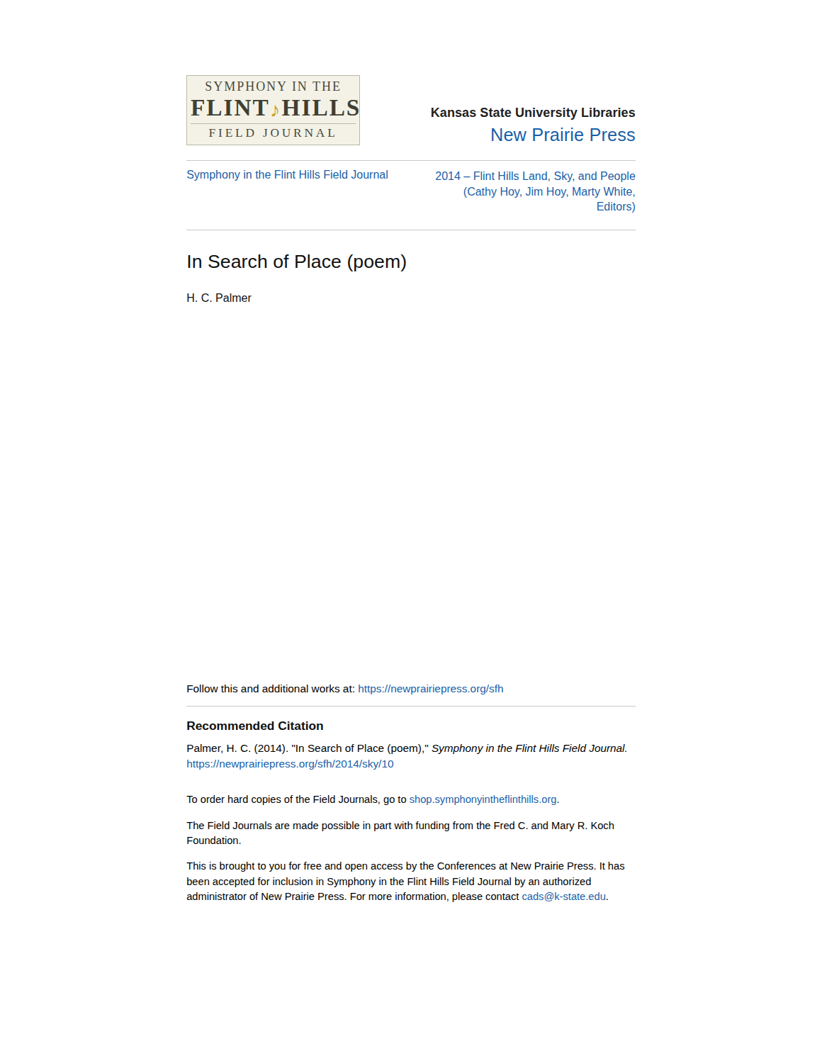SYMPHONY IN THE FLINT♪HILLS FIELD JOURNAL
Kansas State University Libraries
New Prairie Press
Symphony in the Flint Hills Field Journal
2014 – Flint Hills Land, Sky, and People (Cathy Hoy, Jim Hoy, Marty White, Editors)
In Search of Place (poem)
H. C. Palmer
Follow this and additional works at: https://newprairiepress.org/sfh
Recommended Citation
Palmer, H. C. (2014). "In Search of Place (poem)," Symphony in the Flint Hills Field Journal.
https://newprairiepress.org/sfh/2014/sky/10
To order hard copies of the Field Journals, go to shop.symphonyintheflinthills.org.
The Field Journals are made possible in part with funding from the Fred C. and Mary R. Koch Foundation.
This is brought to you for free and open access by the Conferences at New Prairie Press. It has been accepted for inclusion in Symphony in the Flint Hills Field Journal by an authorized administrator of New Prairie Press. For more information, please contact cads@k-state.edu.